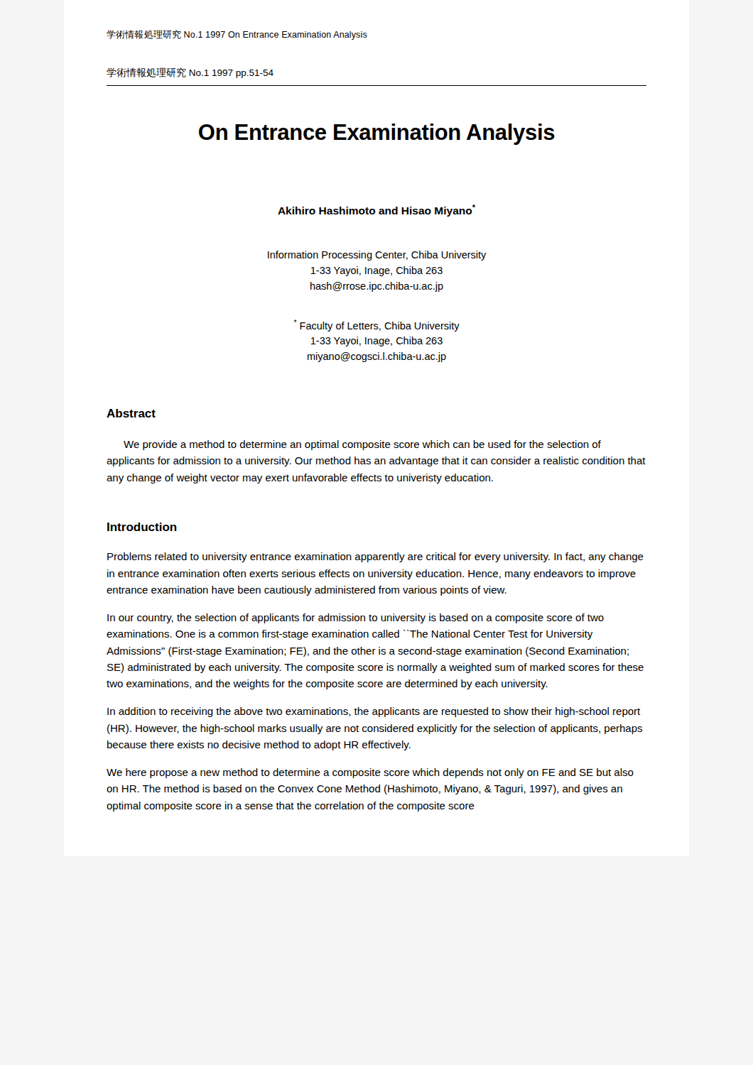学術情報処理研究 No.1 1997 On Entrance Examination Analysis
学術情報処理研究 No.1 1997 pp.51-54
On Entrance Examination Analysis
Akihiro Hashimoto and Hisao Miyano*
Information Processing Center, Chiba University
1-33 Yayoi, Inage, Chiba 263
hash@rrose.ipc.chiba-u.ac.jp
* Faculty of Letters, Chiba University
1-33 Yayoi, Inage, Chiba 263
miyano@cogsci.l.chiba-u.ac.jp
Abstract
We provide a method to determine an optimal composite score which can be used for the selection of applicants for admission to a university. Our method has an advantage that it can consider a realistic condition that any change of weight vector may exert unfavorable effects to univeristy education.
Introduction
Problems related to university entrance examination apparently are critical for every university. In fact, any change in entrance examination often exerts serious effects on university education. Hence, many endeavors to improve entrance examination have been cautiously administered from various points of view.
In our country, the selection of applicants for admission to university is based on a composite score of two examinations. One is a common first-stage examination called ``The National Center Test for University Admissions'' (First-stage Examination; FE), and the other is a second-stage examination (Second Examination; SE) administrated by each university. The composite score is normally a weighted sum of marked scores for these two examinations, and the weights for the composite score are determined by each university.
In addition to receiving the above two examinations, the applicants are requested to show their high-school report (HR). However, the high-school marks usually are not considered explicitly for the selection of applicants, perhaps because there exists no decisive method to adopt HR effectively.
We here propose a new method to determine a composite score which depends not only on FE and SE but also on HR. The method is based on the Convex Cone Method (Hashimoto, Miyano, & Taguri, 1997), and gives an optimal composite score in a sense that the correlation of the composite score